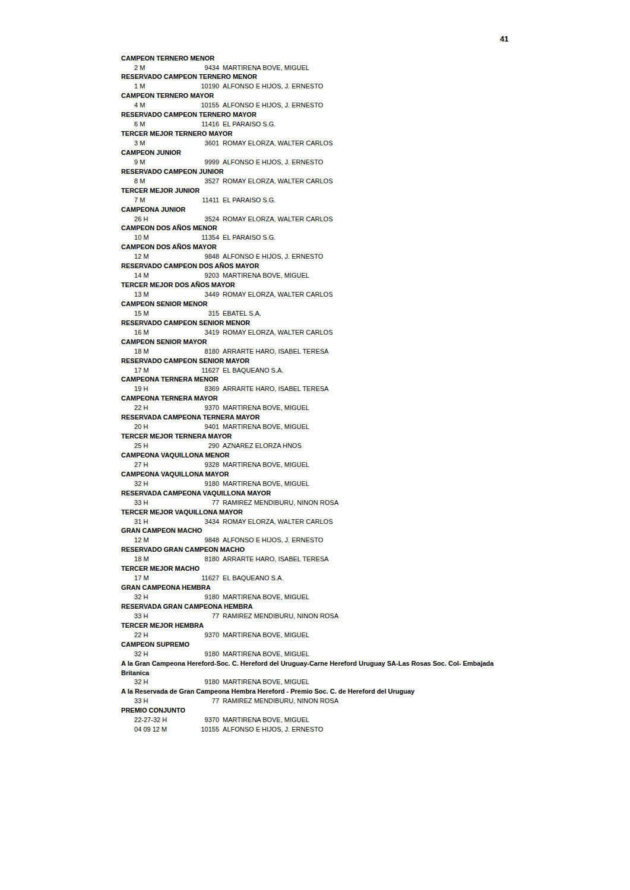41
CAMPEON TERNERO MENOR
2 M 9434 MARTIRENA BOVE, MIGUEL
RESERVADO CAMPEON TERNERO MENOR
1 M 10190 ALFONSO E HIJOS, J. ERNESTO
CAMPEON TERNERO MAYOR
4 M 10155 ALFONSO E HIJOS, J. ERNESTO
RESERVADO CAMPEON TERNERO MAYOR
6 M 11416 EL PARAISO S.G.
TERCER MEJOR TERNERO MAYOR
3 M 3601 ROMAY ELORZA, WALTER CARLOS
CAMPEON JUNIOR
9 M 9999 ALFONSO E HIJOS, J. ERNESTO
RESERVADO CAMPEON JUNIOR
8 M 3527 ROMAY ELORZA, WALTER CARLOS
TERCER MEJOR JUNIOR
7 M 11411 EL PARAISO S.G.
CAMPEONA JUNIOR
26 H 3524 ROMAY ELORZA, WALTER CARLOS
CAMPEON DOS AÑOS MENOR
10 M 11354 EL PARAISO S.G.
CAMPEON DOS AÑOS MAYOR
12 M 9848 ALFONSO E HIJOS, J. ERNESTO
RESERVADO CAMPEON DOS AÑOS MAYOR
14 M 9203 MARTIRENA BOVE, MIGUEL
TERCER MEJOR DOS AÑOS MAYOR
13 M 3449 ROMAY ELORZA, WALTER CARLOS
CAMPEON SENIOR MENOR
15 M 315 EBATEL S.A.
RESERVADO CAMPEON SENIOR MENOR
16 M 3419 ROMAY ELORZA, WALTER CARLOS
CAMPEON SENIOR MAYOR
18 M 8180 ARRARTE HARO, ISABEL TERESA
RESERVADO CAMPEON SENIOR MAYOR
17 M 11627 EL BAQUEANO S.A.
CAMPEONA TERNERA MENOR
19 H 8369 ARRARTE HARO, ISABEL TERESA
CAMPEONA TERNERA MAYOR
22 H 9370 MARTIRENA BOVE, MIGUEL
RESERVADA CAMPEONA TERNERA MAYOR
20 H 9401 MARTIRENA BOVE, MIGUEL
TERCER MEJOR TERNERA MAYOR
25 H 290 AZNAREZ ELORZA HNOS
CAMPEONA VAQUILLONA MENOR
27 H 9328 MARTIRENA BOVE, MIGUEL
CAMPEONA VAQUILLONA MAYOR
32 H 9180 MARTIRENA BOVE, MIGUEL
RESERVADA CAMPEONA VAQUILLONA MAYOR
33 H 77 RAMIREZ MENDIBURU, NINON ROSA
TERCER MEJOR VAQUILLONA MAYOR
31 H 3434 ROMAY ELORZA, WALTER CARLOS
GRAN CAMPEON MACHO
12 M 9848 ALFONSO E HIJOS, J. ERNESTO
RESERVADO GRAN CAMPEON MACHO
18 M 8180 ARRARTE HARO, ISABEL TERESA
TERCER MEJOR MACHO
17 M 11627 EL BAQUEANO S.A.
GRAN CAMPEONA HEMBRA
32 H 9180 MARTIRENA BOVE, MIGUEL
RESERVADA GRAN CAMPEONA HEMBRA
33 H 77 RAMIREZ MENDIBURU, NINON ROSA
TERCER MEJOR HEMBRA
22 H 9370 MARTIRENA BOVE, MIGUEL
CAMPEON SUPREMO
32 H 9180 MARTIRENA BOVE, MIGUEL
A la Gran Campeona Hereford-Soc. C. Hereford del Uruguay-Carne Hereford Uruguay SA-Las Rosas Soc. Col- Embajada Britanica
32 H 9180 MARTIRENA BOVE, MIGUEL
A la Reservada de Gran Campeona Hembra Hereford - Premio Soc. C. de Hereford del Uruguay
33 H 77 RAMIREZ MENDIBURU, NINON ROSA
PREMIO CONJUNTO
22-27-32 H 9370 MARTIRENA BOVE, MIGUEL
04 09 12 M 10155 ALFONSO E HIJOS, J. ERNESTO